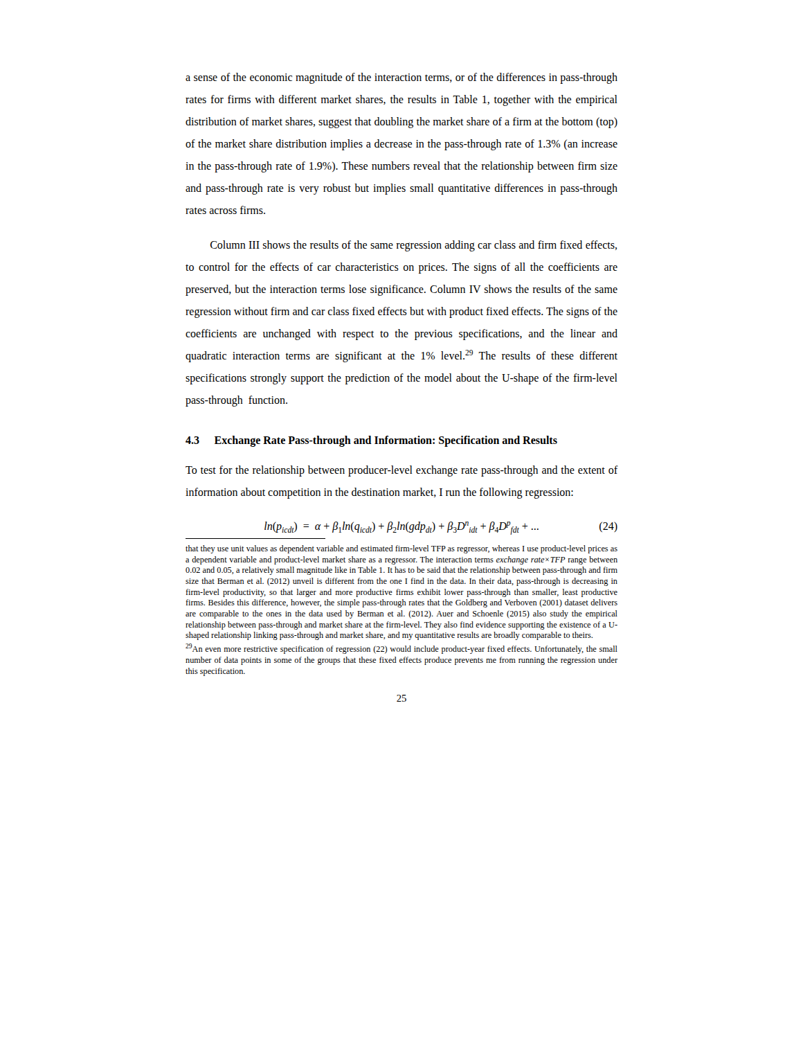a sense of the economic magnitude of the interaction terms, or of the differences in pass-through rates for firms with different market shares, the results in Table 1, together with the empirical distribution of market shares, suggest that doubling the market share of a firm at the bottom (top) of the market share distribution implies a decrease in the pass-through rate of 1.3% (an increase in the pass-through rate of 1.9%). These numbers reveal that the relationship between firm size and pass-through rate is very robust but implies small quantitative differences in pass-through rates across firms.
Column III shows the results of the same regression adding car class and firm fixed effects, to control for the effects of car characteristics on prices. The signs of all the coefficients are preserved, but the interaction terms lose significance. Column IV shows the results of the same regression without firm and car class fixed effects but with product fixed effects. The signs of the coefficients are unchanged with respect to the previous specifications, and the linear and quadratic interaction terms are significant at the 1% level.29 The results of these different specifications strongly support the prediction of the model about the U-shape of the firm-level pass-through function.
4.3 Exchange Rate Pass-through and Information: Specification and Results
To test for the relationship between producer-level exchange rate pass-through and the extent of information about competition in the destination market, I run the following regression:
ln(picdt) = α + β1ln(qicdt) + β2ln(gdpdt) + β3Dnidt + β4Dpfdt + ... (24)
that they use unit values as dependent variable and estimated firm-level TFP as regressor, whereas I use product-level prices as a dependent variable and product-level market share as a regressor. The interaction terms exchange rate×TFP range between 0.02 and 0.05, a relatively small magnitude like in Table 1. It has to be said that the relationship between pass-through and firm size that Berman et al. (2012) unveil is different from the one I find in the data. In their data, pass-through is decreasing in firm-level productivity, so that larger and more productive firms exhibit lower pass-through than smaller, least productive firms. Besides this difference, however, the simple pass-through rates that the Goldberg and Verboven (2001) dataset delivers are comparable to the ones in the data used by Berman et al. (2012). Auer and Schoenle (2015) also study the empirical relationship between pass-through and market share at the firm-level. They also find evidence supporting the existence of a U-shaped relationship linking pass-through and market share, and my quantitative results are broadly comparable to theirs.
29An even more restrictive specification of regression (22) would include product-year fixed effects. Unfortunately, the small number of data points in some of the groups that these fixed effects produce prevents me from running the regression under this specification.
25